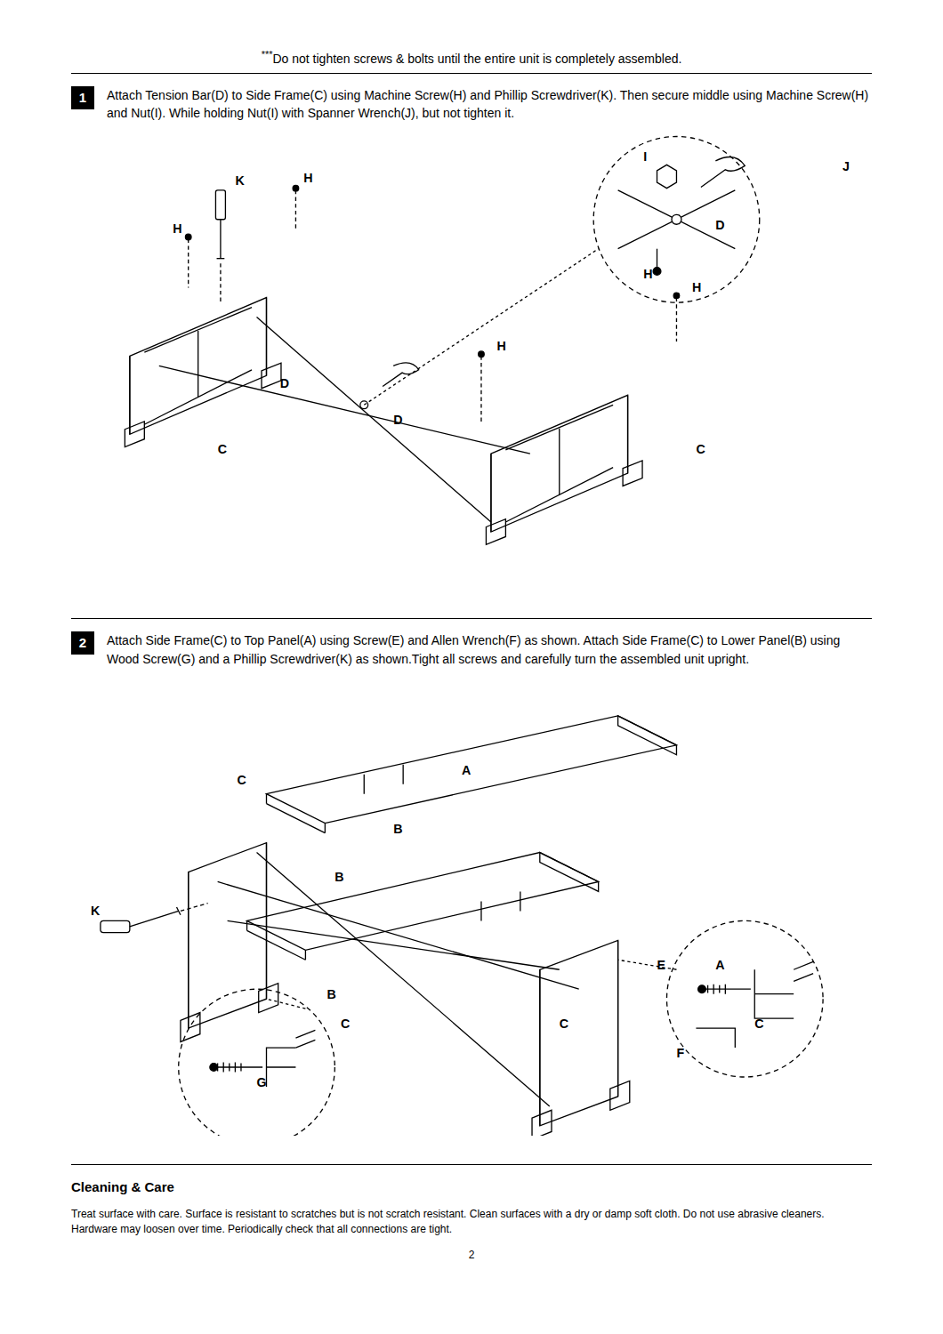***Do not tighten screws & bolts until the entire unit is completely assembled.
1
Attach Tension Bar(D) to Side Frame(C) using Machine Screw(H) and Phillip Screwdriver(K). Then secure middle using Machine Screw(H) and Nut(I). While holding Nut(I) with Spanner Wrench(J), but not tighten it.
K H H H H J I D H D D C C
2
Attach Side Frame(C) to Top Panel(A) using Screw(E) and Allen Wrench(F) as shown. Attach Side Frame(C) to Lower Panel(B) using Wood Screw(G) and a Phillip Screwdriver(K) as shown.Tight all screws and carefully turn the assembled unit upright.
C A B B K B G C C E A C F
Cleaning & Care
Treat surface with care. Surface is resistant to scratches but is not scratch resistant. Clean surfaces with a dry or damp soft cloth. Do not use abrasive cleaners. Hardware may loosen over time. Periodically check that all connections are tight.
2